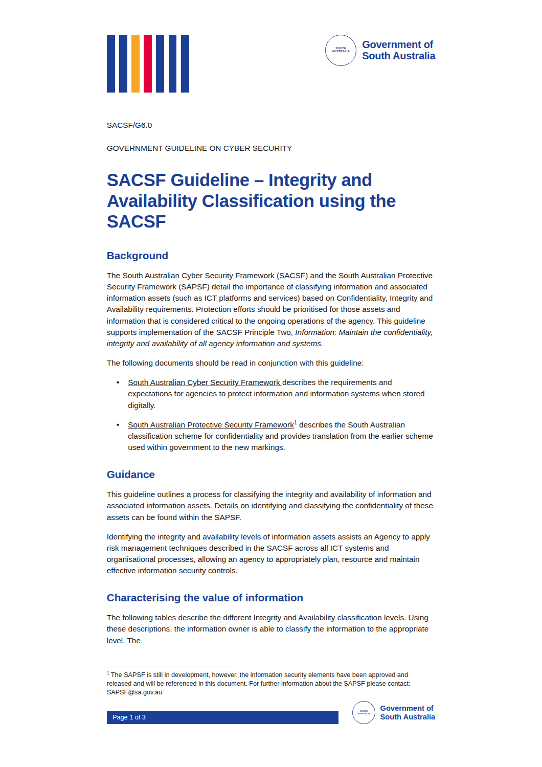SOUTH
AUSTRALIA
Government of
South Australia
SACSF/G6.0
GOVERNMENT GUIDELINE ON CYBER SECURITY
SACSF Guideline – Integrity and Availability Classification using the SACSF
Background
The South Australian Cyber Security Framework (SACSF) and the South Australian Protective Security Framework (SAPSF) detail the importance of classifying information and associated information assets (such as ICT platforms and services) based on Confidentiality, Integrity and Availability requirements. Protection efforts should be prioritised for those assets and information that is considered critical to the ongoing operations of the agency. This guideline supports implementation of the SACSF Principle Two, Information: Maintain the confidentiality, integrity and availability of all agency information and systems.
The following documents should be read in conjunction with this guideline:
South Australian Cyber Security Framework describes the requirements and expectations for agencies to protect information and information systems when stored digitally.
South Australian Protective Security Framework1 describes the South Australian classification scheme for confidentiality and provides translation from the earlier scheme used within government to the new markings.
Guidance
This guideline outlines a process for classifying the integrity and availability of information and associated information assets. Details on identifying and classifying the confidentiality of these assets can be found within the SAPSF.
Identifying the integrity and availability levels of information assets assists an Agency to apply risk management techniques described in the SACSF across all ICT systems and organisational processes, allowing an agency to appropriately plan, resource and maintain effective information security controls.
Characterising the value of information
The following tables describe the different Integrity and Availability classification levels. Using these descriptions, the information owner is able to classify the information to the appropriate level. The
1 The SAPSF is still in development, however, the information security elements have been approved and released and will be referenced in this document. For further information about the SAPSF please contact: SAPSF@sa.gov.au
Page 1 of 3
SOUTH
AUSTRALIA
Government of
South Australia